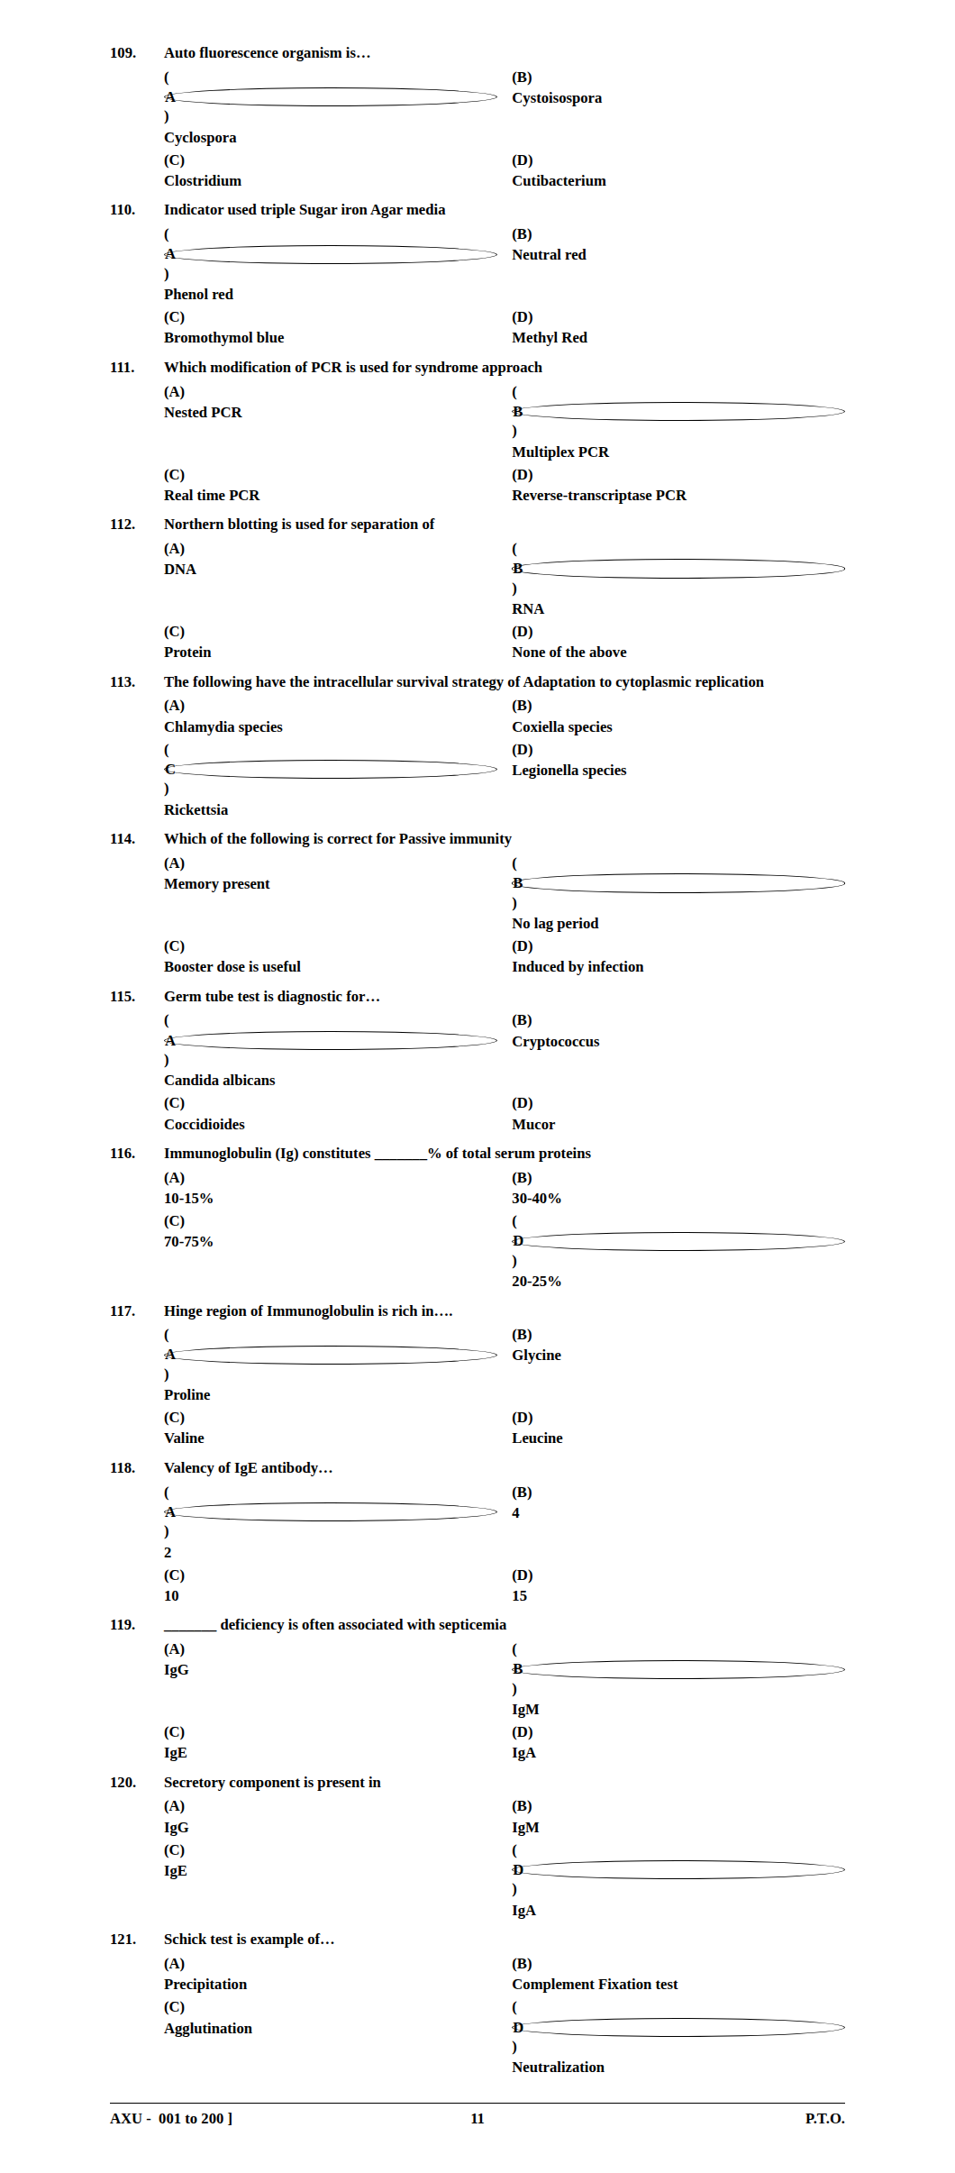109.
Auto fluorescence organism is…
(A) Cyclospora (B) Cystoisospora (C) Clostridium (D) Cutibacterium
110.
Indicator used triple Sugar iron Agar media
(A) Phenol red (B) Neutral red (C) Bromothymol blue (D) Methyl Red
111.
Which modification of PCR is used for syndrome approach
(A) Nested PCR (B) Multiplex PCR (C) Real time PCR (D) Reverse-transcriptase PCR
112.
Northern blotting is used for separation of
(A) DNA (B) RNA (C) Protein (D) None of the above
113.
The following have the intracellular survival strategy of Adaptation to cytoplasmic replication
(A) Chlamydia species (B) Coxiella species (C) Rickettsia (D) Legionella species
114.
Which of the following is correct for Passive immunity
(A) Memory present (B) No lag period (C) Booster dose is useful (D) Induced by infection
115.
Germ tube test is diagnostic for…
(A) Candida albicans (B) Cryptococcus (C) Coccidioides (D) Mucor
116.
Immunoglobulin (Ig) constitutes _______% of total serum proteins
(A) 10-15% (B) 30-40% (C) 70-75% (D) 20-25%
117.
Hinge region of Immunoglobulin is rich in….
(A) Proline (B) Glycine (C) Valine (D) Leucine
118.
Valency of IgE antibody…
(A) 2 (B) 4 (C) 10 (D) 15
119.
_______ deficiency is often associated with septicemia
(A) IgG (B) IgM (C) IgE (D) IgA
120.
Secretory component is present in
(A) IgG (B) IgM (C) IgE (D) IgA
121.
Schick test is example of…
(A) Precipitation (B) Complement Fixation test (C) Agglutination (D) Neutralization
AXU - 001 to 200 ] 11 P.T.O.